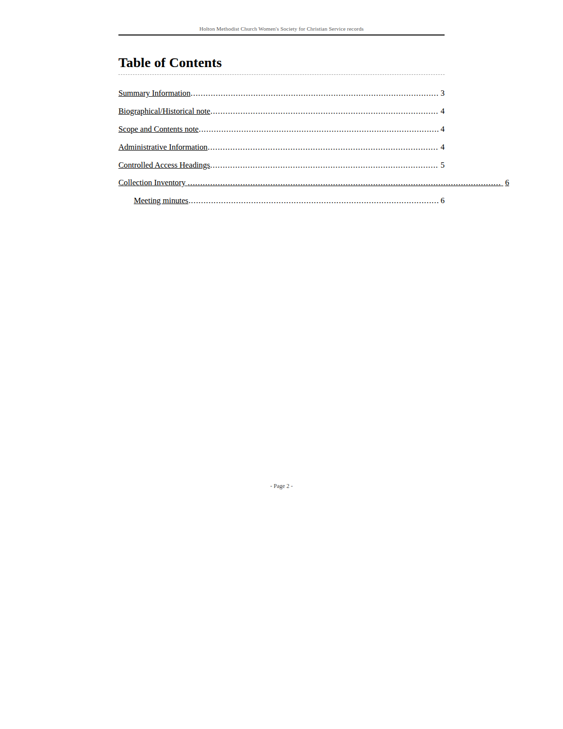Holton Methodist Church Women's Society for Christian Service records
Table of Contents
Summary Information ........................................................................................................................... 3
Biographical/Historical note ............................................................................................................. 4
Scope and Contents note ................................................................................................................. 4
Administrative Information .............................................................................................................. 4
Controlled Access Headings ............................................................................................................. 5
Collection Inventory </a ............................................................................................................................. 6
Meeting minutes ................................................................................................................................. 6
- Page 2 -